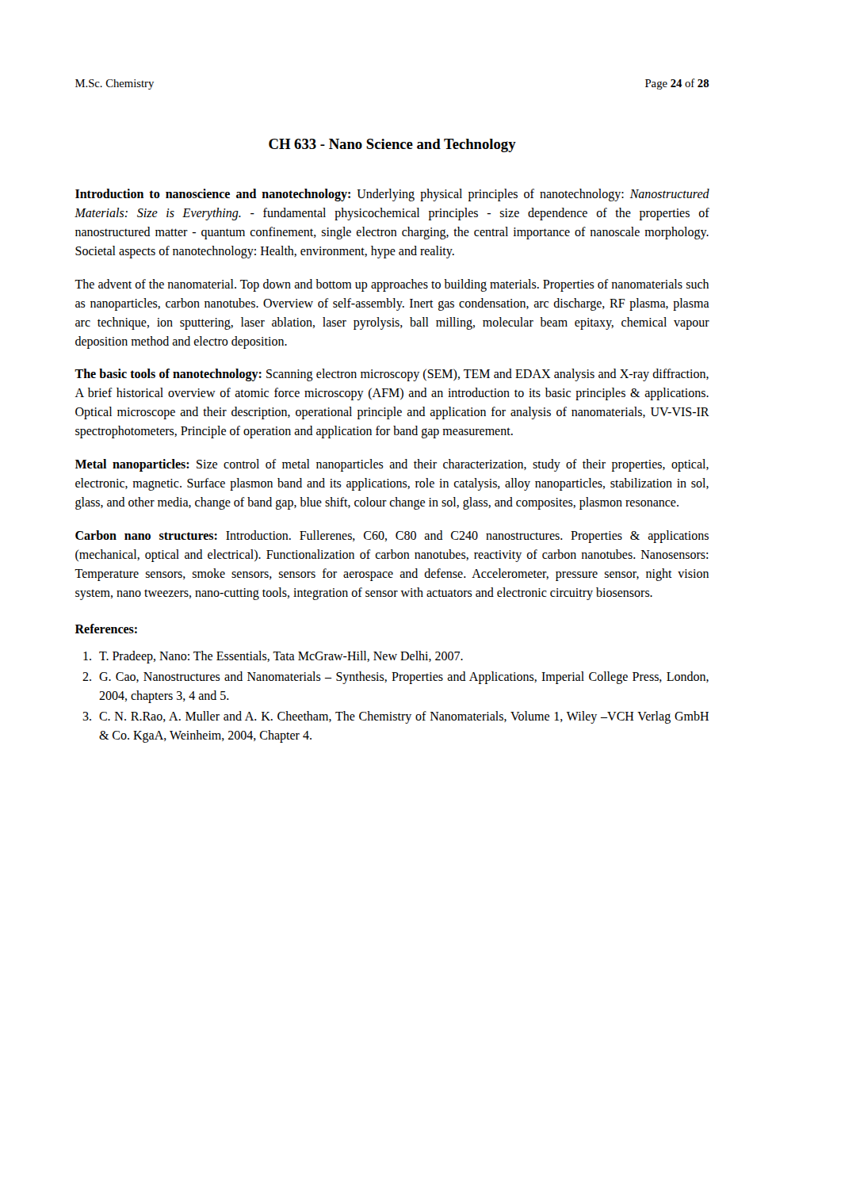M.Sc. Chemistry Page 24 of 28
CH 633 - Nano Science and Technology
Introduction to nanoscience and nanotechnology: Underlying physical principles of nanotechnology: Nanostructured Materials: Size is Everything. - fundamental physicochemical principles - size dependence of the properties of nanostructured matter - quantum confinement, single electron charging, the central importance of nanoscale morphology. Societal aspects of nanotechnology: Health, environment, hype and reality.
The advent of the nanomaterial. Top down and bottom up approaches to building materials. Properties of nanomaterials such as nanoparticles, carbon nanotubes. Overview of self-assembly. Inert gas condensation, arc discharge, RF plasma, plasma arc technique, ion sputtering, laser ablation, laser pyrolysis, ball milling, molecular beam epitaxy, chemical vapour deposition method and electro deposition.
The basic tools of nanotechnology: Scanning electron microscopy (SEM), TEM and EDAX analysis and X-ray diffraction, A brief historical overview of atomic force microscopy (AFM) and an introduction to its basic principles & applications. Optical microscope and their description, operational principle and application for analysis of nanomaterials, UV-VIS-IR spectrophotometers, Principle of operation and application for band gap measurement.
Metal nanoparticles: Size control of metal nanoparticles and their characterization, study of their properties, optical, electronic, magnetic. Surface plasmon band and its applications, role in catalysis, alloy nanoparticles, stabilization in sol, glass, and other media, change of band gap, blue shift, colour change in sol, glass, and composites, plasmon resonance.
Carbon nano structures: Introduction. Fullerenes, C60, C80 and C240 nanostructures. Properties & applications (mechanical, optical and electrical). Functionalization of carbon nanotubes, reactivity of carbon nanotubes. Nanosensors: Temperature sensors, smoke sensors, sensors for aerospace and defense. Accelerometer, pressure sensor, night vision system, nano tweezers, nano-cutting tools, integration of sensor with actuators and electronic circuitry biosensors.
References:
T. Pradeep, Nano: The Essentials, Tata McGraw-Hill, New Delhi, 2007.
G. Cao, Nanostructures and Nanomaterials – Synthesis, Properties and Applications, Imperial College Press, London, 2004, chapters 3, 4 and 5.
C. N. R.Rao, A. Muller and A. K. Cheetham, The Chemistry of Nanomaterials, Volume 1, Wiley –VCH Verlag GmbH & Co. KgaA, Weinheim, 2004, Chapter 4.